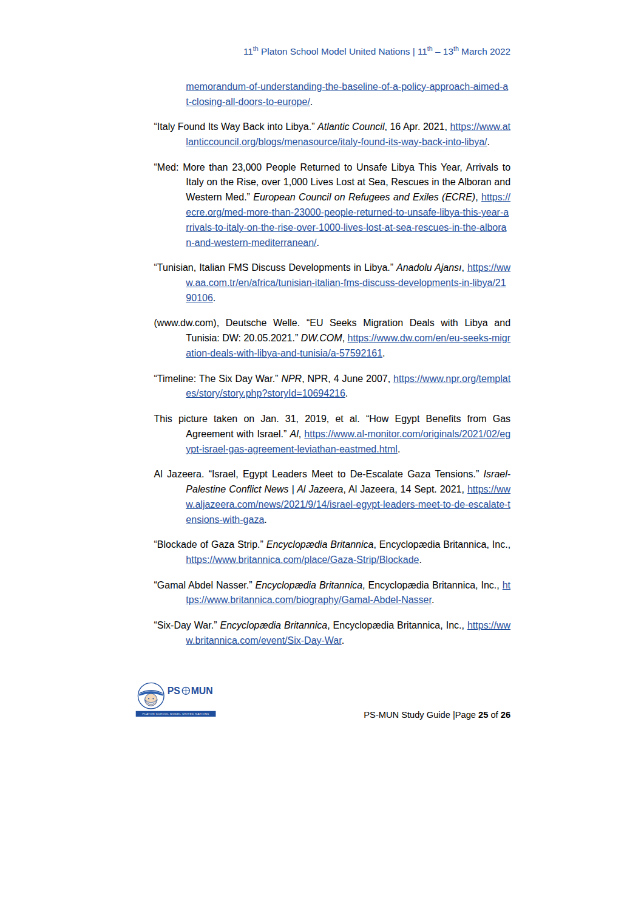11th Platon School Model United Nations | 11th – 13th March 2022
memorandum-of-understanding-the-baseline-of-a-policy-approach-aimed-at-closing-all-doors-to-europe/.
“Italy Found Its Way Back into Libya.” Atlantic Council, 16 Apr. 2021, https://www.atlanticcouncil.org/blogs/menasource/italy-found-its-way-back-into-libya/.
“Med: More than 23,000 People Returned to Unsafe Libya This Year, Arrivals to Italy on the Rise, over 1,000 Lives Lost at Sea, Rescues in the Alboran and Western Med.” European Council on Refugees and Exiles (ECRE), https://ecre.org/med-more-than-23000-people-returned-to-unsafe-libya-this-year-arrivals-to-italy-on-the-rise-over-1000-lives-lost-at-sea-rescues-in-the-alboran-and-western-mediterranean/.
“Tunisian, Italian FMS Discuss Developments in Libya.” Anadolu Ajansı, https://www.aa.com.tr/en/africa/tunisian-italian-fms-discuss-developments-in-libya/2190106.
(www.dw.com), Deutsche Welle. “EU Seeks Migration Deals with Libya and Tunisia: DW: 20.05.2021.” DW.COM, https://www.dw.com/en/eu-seeks-migration-deals-with-libya-and-tunisia/a-57592161.
“Timeline: The Six Day War.” NPR, NPR, 4 June 2007, https://www.npr.org/templates/story/story.php?storyId=10694216.
This picture taken on Jan. 31, 2019, et al. “How Egypt Benefits from Gas Agreement with Israel.” Al, https://www.al-monitor.com/originals/2021/02/egypt-israel-gas-agreement-leviathan-eastmed.html.
Al Jazeera. “Israel, Egypt Leaders Meet to De-Escalate Gaza Tensions.” Israel-Palestine Conflict News | Al Jazeera, Al Jazeera, 14 Sept. 2021, https://www.aljazeera.com/news/2021/9/14/israel-egypt-leaders-meet-to-de-escalate-tensions-with-gaza.
“Blockade of Gaza Strip.” Encyclopædia Britannica, Encyclopædia Britannica, Inc., https://www.britannica.com/place/Gaza-Strip/Blockade.
“Gamal Abdel Nasser.” Encyclopædia Britannica, Encyclopædia Britannica, Inc., https://www.britannica.com/biography/Gamal-Abdel-Nasser.
“Six-Day War.” Encyclopædia Britannica, Encyclopædia Britannica, Inc., https://www.britannica.com/event/Six-Day-War.
PS-MUN logo PS MUN PLATON SCHOOL MODEL UNITED NATIONS
PS-MUN Study Guide |Page 25 of 26